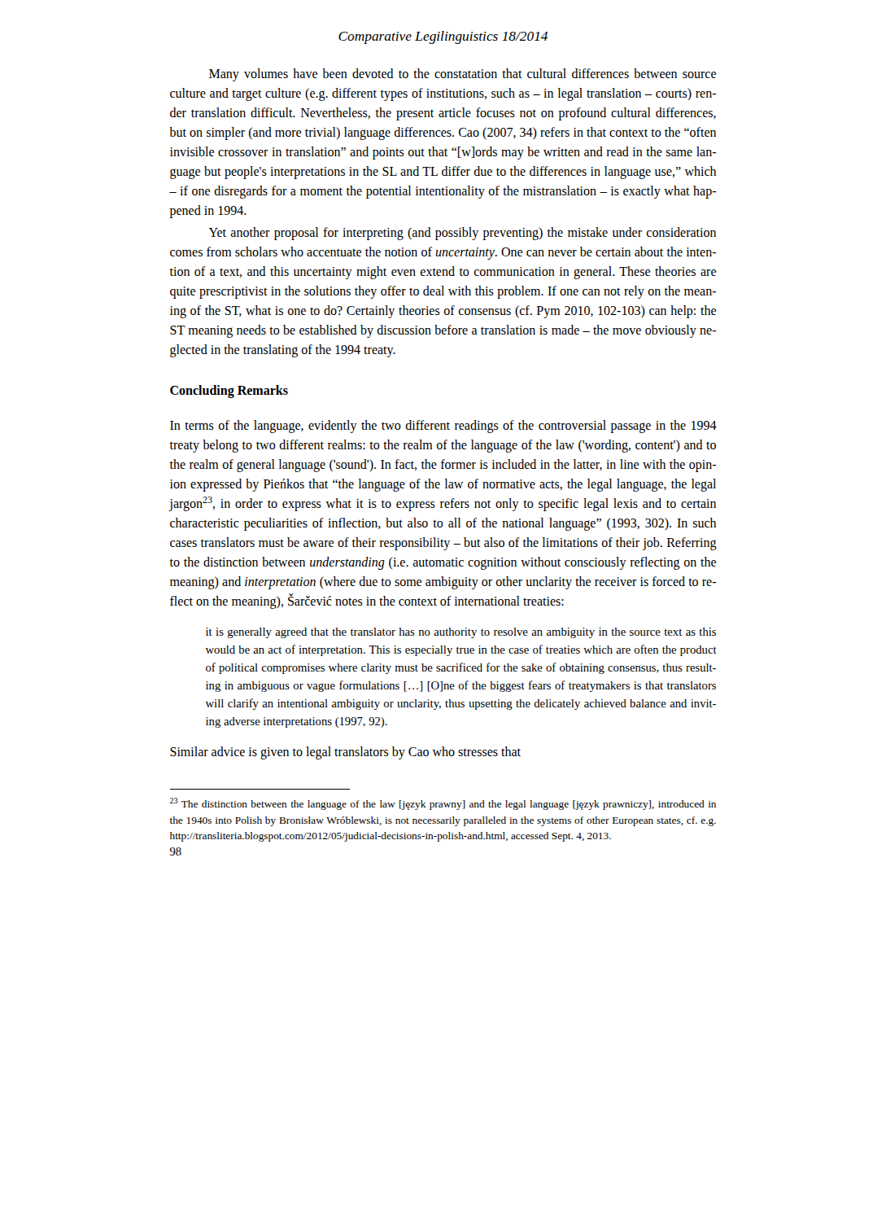Comparative Legilinguistics 18/2014
Many volumes have been devoted to the constatation that cultural differences between source culture and target culture (e.g. different types of institutions, such as – in legal translation – courts) render translation difficult. Nevertheless, the present article focuses not on profound cultural differences, but on simpler (and more trivial) language differences. Cao (2007, 34) refers in that context to the “often invisible crossover in translation” and points out that “[w]ords may be written and read in the same language but people's interpretations in the SL and TL differ due to the differences in language use,” which – if one disregards for a moment the potential intentionality of the mistranslation – is exactly what happened in 1994.
Yet another proposal for interpreting (and possibly preventing) the mistake under consideration comes from scholars who accentuate the notion of uncertainty. One can never be certain about the intention of a text, and this uncertainty might even extend to communication in general. These theories are quite prescriptivist in the solutions they offer to deal with this problem. If one can not rely on the meaning of the ST, what is one to do? Certainly theories of consensus (cf. Pym 2010, 102-103) can help: the ST meaning needs to be established by discussion before a translation is made – the move obviously neglected in the translating of the 1994 treaty.
Concluding Remarks
In terms of the language, evidently the two different readings of the controversial passage in the 1994 treaty belong to two different realms: to the realm of the language of the law ('wording, content') and to the realm of general language ('sound'). In fact, the former is included in the latter, in line with the opinion expressed by Pieńkos that “the language of the law of normative acts, the legal language, the legal jargon23, in order to express what it is to express refers not only to specific legal lexis and to certain characteristic peculiarities of inflection, but also to all of the national language” (1993, 302). In such cases translators must be aware of their responsibility – but also of the limitations of their job. Referring to the distinction between understanding (i.e. automatic cognition without consciously reflecting on the meaning) and interpretation (where due to some ambiguity or other unclarity the receiver is forced to reflect on the meaning), Šarčević notes in the context of international treaties:
it is generally agreed that the translator has no authority to resolve an ambiguity in the source text as this would be an act of interpretation. This is especially true in the case of treaties which are often the product of political compromises where clarity must be sacrificed for the sake of obtaining consensus, thus resulting in ambiguous or vague formulations […] [O]ne of the biggest fears of treatymakers is that translators will clarify an intentional ambiguity or unclarity, thus upsetting the delicately achieved balance and inviting adverse interpretations (1997, 92).
Similar advice is given to legal translators by Cao who stresses that
23 The distinction between the language of the law [język prawny] and the legal language [język prawniczy], introduced in the 1940s into Polish by Bronisław Wróblewski, is not necessarily paralleled in the systems of other European states, cf. e.g. http://transliteria.blogspot.com/2012/05/judicial-decisions-in-polish-and.html, accessed Sept. 4, 2013.
98